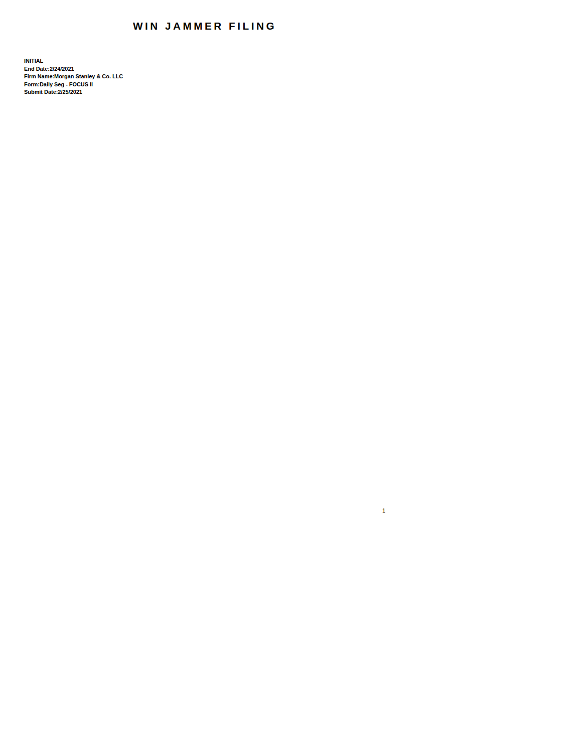WIN JAMMER FILING
INITIAL
End Date:2/24/2021
Firm Name:Morgan Stanley & Co. LLC
Form:Daily Seg - FOCUS II
Submit Date:2/25/2021
1